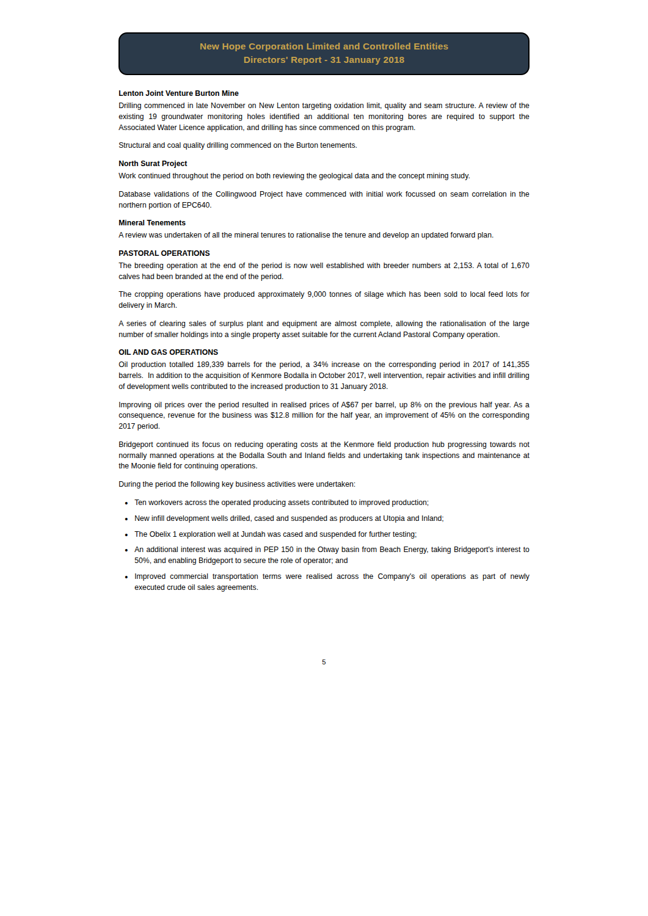New Hope Corporation Limited and Controlled Entities
Directors' Report - 31 January 2018
Lenton Joint Venture Burton Mine
Drilling commenced in late November on New Lenton targeting oxidation limit, quality and seam structure. A review of the existing 19 groundwater monitoring holes identified an additional ten monitoring bores are required to support the Associated Water Licence application, and drilling has since commenced on this program.
Structural and coal quality drilling commenced on the Burton tenements.
North Surat Project
Work continued throughout the period on both reviewing the geological data and the concept mining study.
Database validations of the Collingwood Project have commenced with initial work focussed on seam correlation in the northern portion of EPC640.
Mineral Tenements
A review was undertaken of all the mineral tenures to rationalise the tenure and develop an updated forward plan.
PASTORAL OPERATIONS
The breeding operation at the end of the period is now well established with breeder numbers at 2,153. A total of 1,670 calves had been branded at the end of the period.
The cropping operations have produced approximately 9,000 tonnes of silage which has been sold to local feed lots for delivery in March.
A series of clearing sales of surplus plant and equipment are almost complete, allowing the rationalisation of the large number of smaller holdings into a single property asset suitable for the current Acland Pastoral Company operation.
OIL AND GAS OPERATIONS
Oil production totalled 189,339 barrels for the period, a 34% increase on the corresponding period in 2017 of 141,355 barrels. In addition to the acquisition of Kenmore Bodalla in October 2017, well intervention, repair activities and infill drilling of development wells contributed to the increased production to 31 January 2018.
Improving oil prices over the period resulted in realised prices of A$67 per barrel, up 8% on the previous half year. As a consequence, revenue for the business was $12.8 million for the half year, an improvement of 45% on the corresponding 2017 period.
Bridgeport continued its focus on reducing operating costs at the Kenmore field production hub progressing towards not normally manned operations at the Bodalla South and Inland fields and undertaking tank inspections and maintenance at the Moonie field for continuing operations.
During the period the following key business activities were undertaken:
Ten workovers across the operated producing assets contributed to improved production;
New infill development wells drilled, cased and suspended as producers at Utopia and Inland;
The Obelix 1 exploration well at Jundah was cased and suspended for further testing;
An additional interest was acquired in PEP 150 in the Otway basin from Beach Energy, taking Bridgeport's interest to 50%, and enabling Bridgeport to secure the role of operator; and
Improved commercial transportation terms were realised across the Company's oil operations as part of newly executed crude oil sales agreements.
5